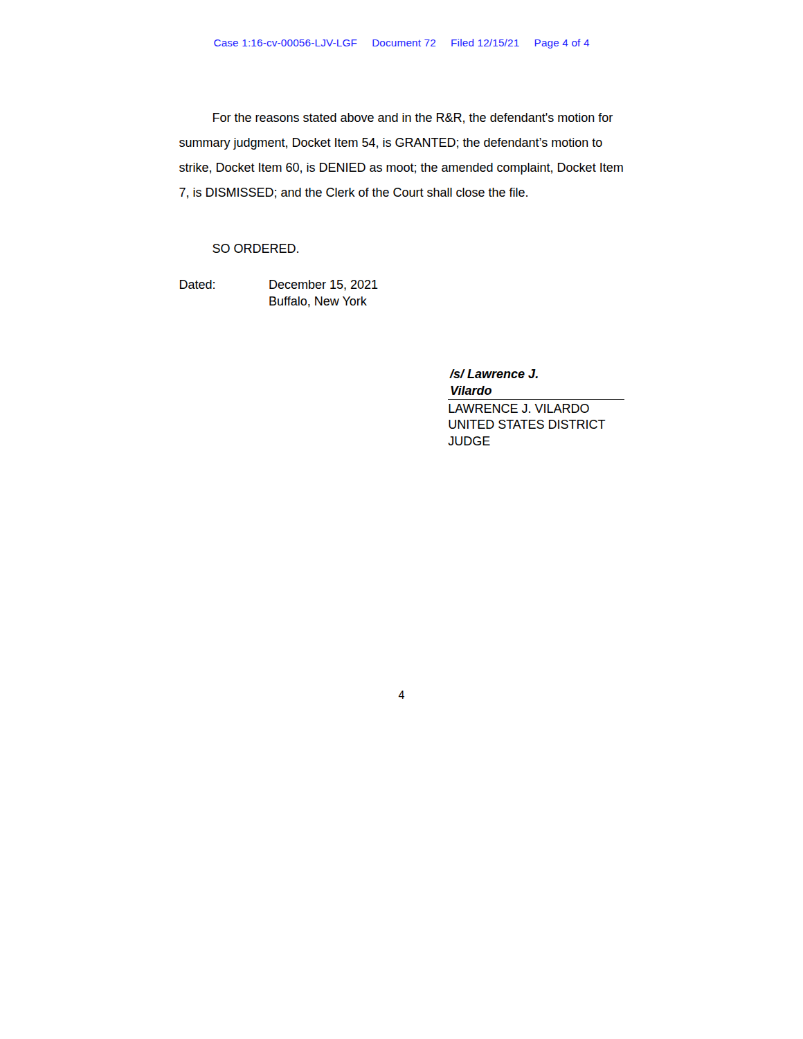Case 1:16-cv-00056-LJV-LGF Document 72 Filed 12/15/21 Page 4 of 4
For the reasons stated above and in the R&R, the defendant's motion for summary judgment, Docket Item 54, is GRANTED; the defendant’s motion to strike, Docket Item 60, is DENIED as moot; the amended complaint, Docket Item 7, is DISMISSED; and the Clerk of the Court shall close the file.
SO ORDERED.
Dated: December 15, 2021
Buffalo, New York
/s/ Lawrence J. Vilardo
LAWRENCE J. VILARDO
UNITED STATES DISTRICT JUDGE
4